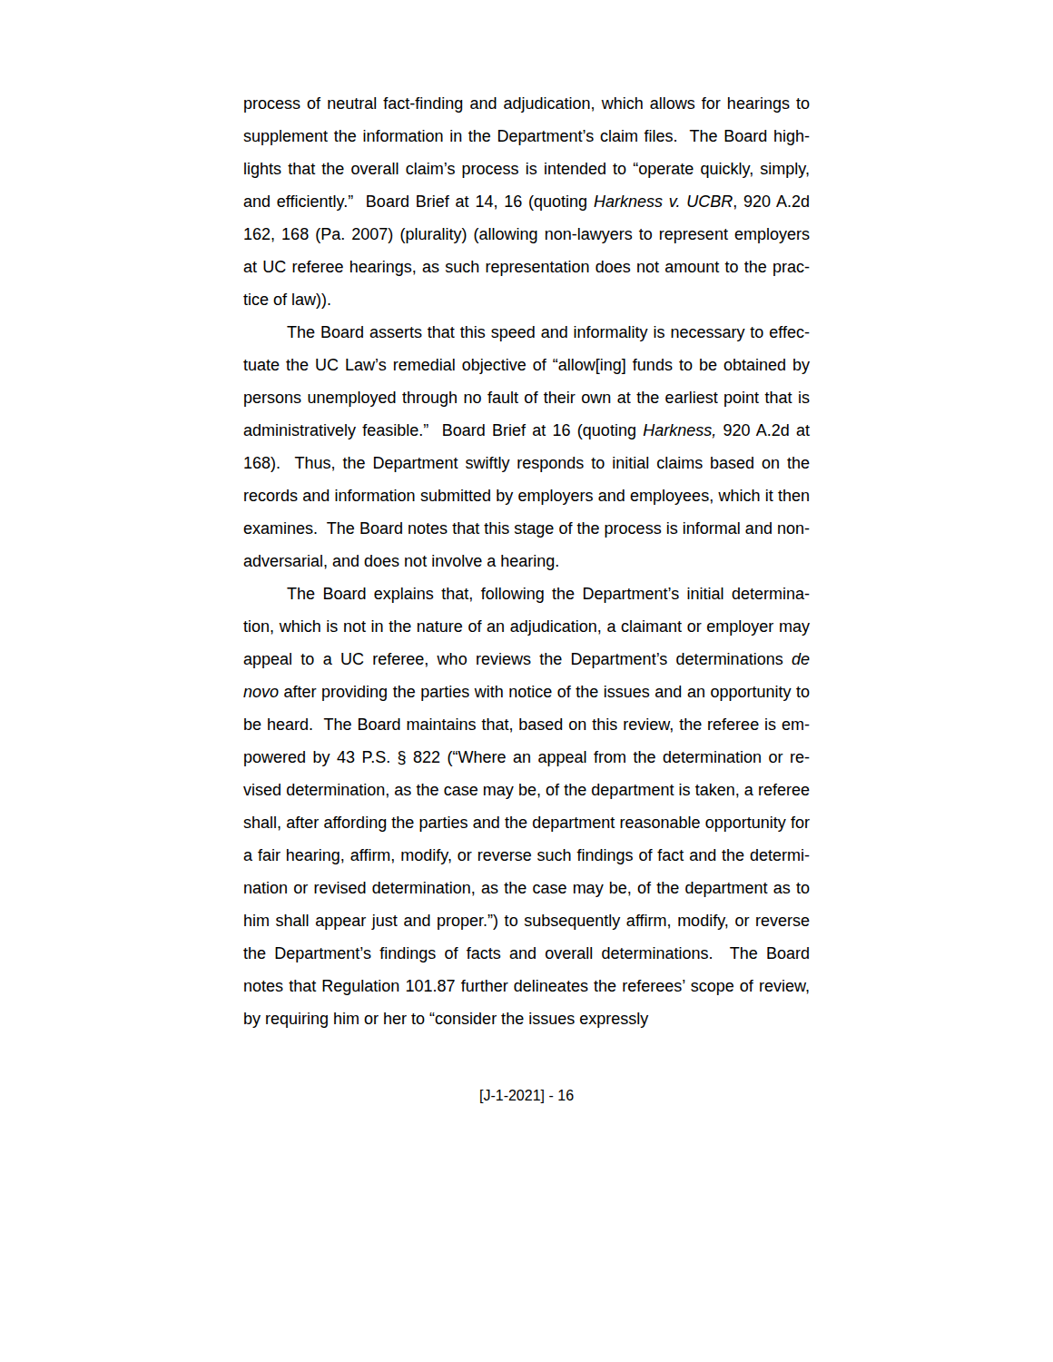process of neutral fact-finding and adjudication, which allows for hearings to supplement the information in the Department’s claim files. The Board highlights that the overall claim’s process is intended to “operate quickly, simply, and efficiently.” Board Brief at 14, 16 (quoting Harkness v. UCBR, 920 A.2d 162, 168 (Pa. 2007) (plurality) (allowing non-lawyers to represent employers at UC referee hearings, as such representation does not amount to the practice of law)).
The Board asserts that this speed and informality is necessary to effectuate the UC Law’s remedial objective of “allow[ing] funds to be obtained by persons unemployed through no fault of their own at the earliest point that is administratively feasible.” Board Brief at 16 (quoting Harkness, 920 A.2d at 168). Thus, the Department swiftly responds to initial claims based on the records and information submitted by employers and employees, which it then examines. The Board notes that this stage of the process is informal and non-adversarial, and does not involve a hearing.
The Board explains that, following the Department’s initial determination, which is not in the nature of an adjudication, a claimant or employer may appeal to a UC referee, who reviews the Department’s determinations de novo after providing the parties with notice of the issues and an opportunity to be heard. The Board maintains that, based on this review, the referee is empowered by 43 P.S. § 822 (“Where an appeal from the determination or revised determination, as the case may be, of the department is taken, a referee shall, after affording the parties and the department reasonable opportunity for a fair hearing, affirm, modify, or reverse such findings of fact and the determination or revised determination, as the case may be, of the department as to him shall appear just and proper.”) to subsequently affirm, modify, or reverse the Department’s findings of facts and overall determinations. The Board notes that Regulation 101.87 further delineates the referees’ scope of review, by requiring him or her to “consider the issues expressly
[J-1-2021] - 16